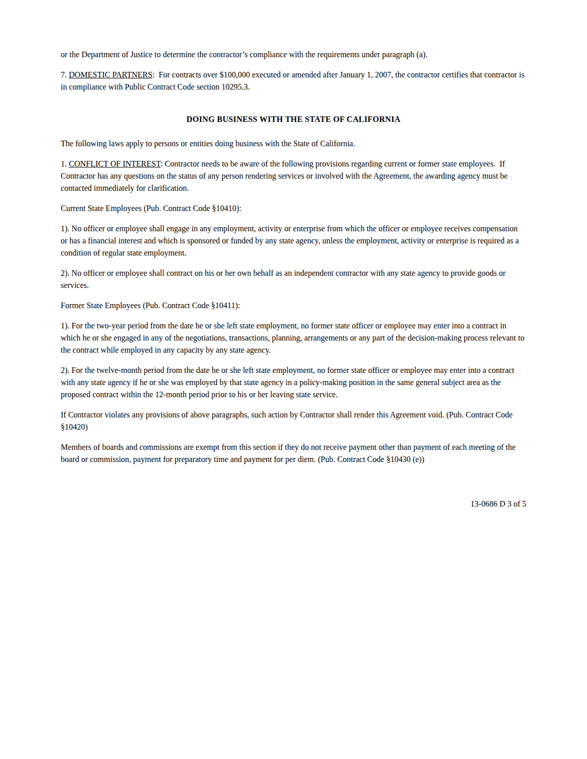or the Department of Justice to determine the contractor’s compliance with the requirements under paragraph (a).
7. DOMESTIC PARTNERS: For contracts over $100,000 executed or amended after January 1, 2007, the contractor certifies that contractor is in compliance with Public Contract Code section 10295.3.
DOING BUSINESS WITH THE STATE OF CALIFORNIA
The following laws apply to persons or entities doing business with the State of California.
1. CONFLICT OF INTEREST: Contractor needs to be aware of the following provisions regarding current or former state employees. If Contractor has any questions on the status of any person rendering services or involved with the Agreement, the awarding agency must be contacted immediately for clarification.
Current State Employees (Pub. Contract Code §10410):
1). No officer or employee shall engage in any employment, activity or enterprise from which the officer or employee receives compensation or has a financial interest and which is sponsored or funded by any state agency, unless the employment, activity or enterprise is required as a condition of regular state employment.
2). No officer or employee shall contract on his or her own behalf as an independent contractor with any state agency to provide goods or services.
Former State Employees (Pub. Contract Code §10411):
1). For the two-year period from the date he or she left state employment, no former state officer or employee may enter into a contract in which he or she engaged in any of the negotiations, transactions, planning, arrangements or any part of the decision-making process relevant to the contract while employed in any capacity by any state agency.
2). For the twelve-month period from the date he or she left state employment, no former state officer or employee may enter into a contract with any state agency if he or she was employed by that state agency in a policy-making position in the same general subject area as the proposed contract within the 12-month period prior to his or her leaving state service.
If Contractor violates any provisions of above paragraphs, such action by Contractor shall render this Agreement void. (Pub. Contract Code §10420)
Members of boards and commissions are exempt from this section if they do not receive payment other than payment of each meeting of the board or commission, payment for preparatory time and payment for per diem. (Pub. Contract Code §10430 (e))
13-0686 D 3 of 5